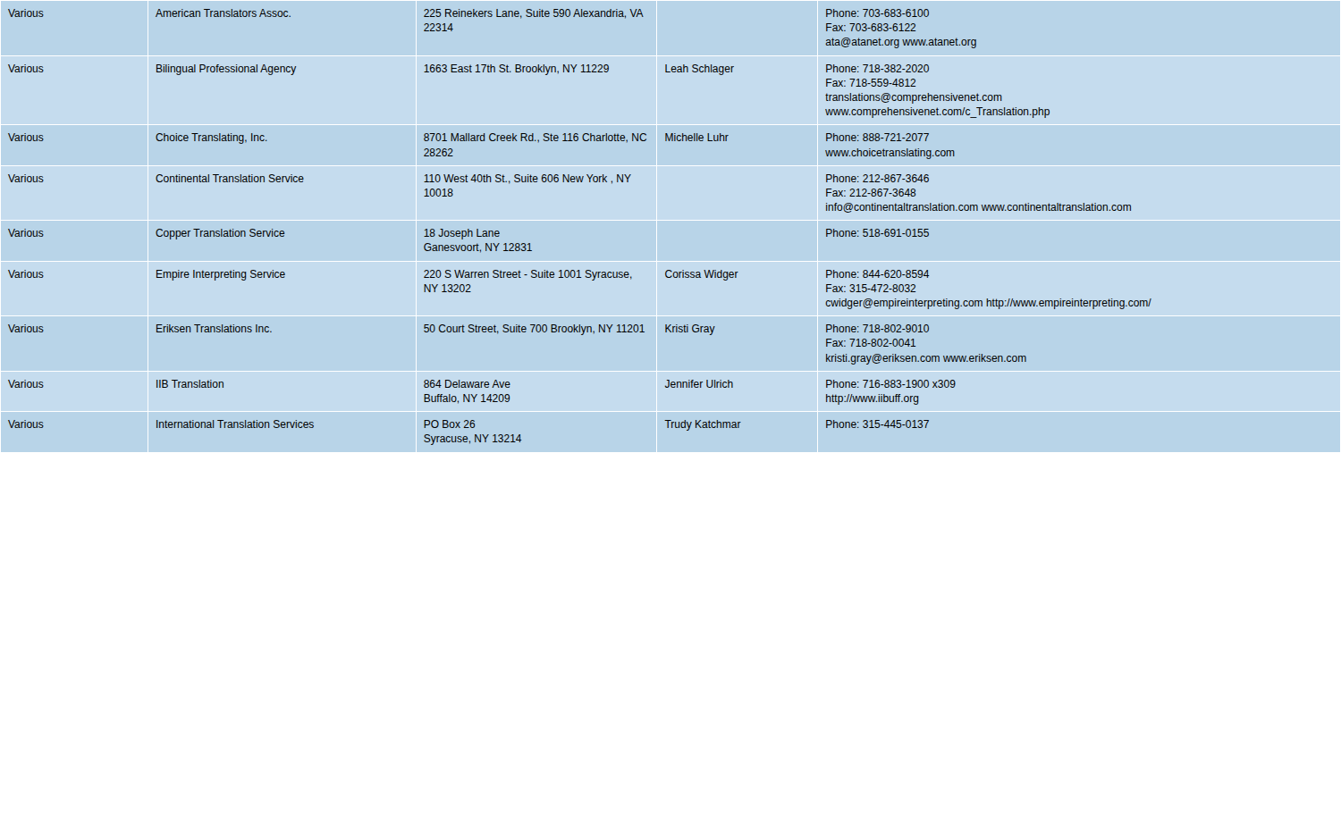| Various | American Translators Assoc. | 225 Reinekers Lane, Suite 590 Alexandria, VA 22314 | | Phone: 703-683-6100 Fax: 703-683-6122 ata@atanet.org www.atanet.org |
| Various | Bilingual Professional Agency | 1663 East 17th St. Brooklyn, NY 11229 | Leah Schlager | Phone: 718-382-2020 Fax: 718-559-4812 translations@comprehensivenet.com www.comprehensivenet.com/c_Translation.php |
| Various | Choice Translating, Inc. | 8701 Mallard Creek Rd., Ste 116 Charlotte, NC 28262 | Michelle Luhr | Phone: 888-721-2077 www.choicetranslating.com |
| Various | Continental Translation Service | 110 West 40th St., Suite 606 New York , NY 10018 | | Phone: 212-867-3646 Fax: 212-867-3648 info@continentaltranslation.com www.continentaltranslation.com |
| Various | Copper Translation Service | 18 Joseph Lane Ganesvoort, NY 12831 | | Phone: 518-691-0155 |
| Various | Empire Interpreting Service | 220 S Warren Street - Suite 1001 Syracuse, NY 13202 | Corissa Widger | Phone: 844-620-8594 Fax: 315-472-8032 cwidger@empireinterpreting.com http://www.empireinterpreting.com/ |
| Various | Eriksen Translations Inc. | 50 Court Street, Suite 700 Brooklyn, NY 11201 | Kristi Gray | Phone: 718-802-9010 Fax: 718-802-0041 kristi.gray@eriksen.com www.eriksen.com |
| Various | IIB Translation | 864 Delaware Ave Buffalo, NY 14209 | Jennifer Ulrich | Phone: 716-883-1900 x309 http://www.iibuff.org |
| Various | International Translation Services | PO Box 26 Syracuse, NY 13214 | Trudy Katchmar | Phone: 315-445-0137 |